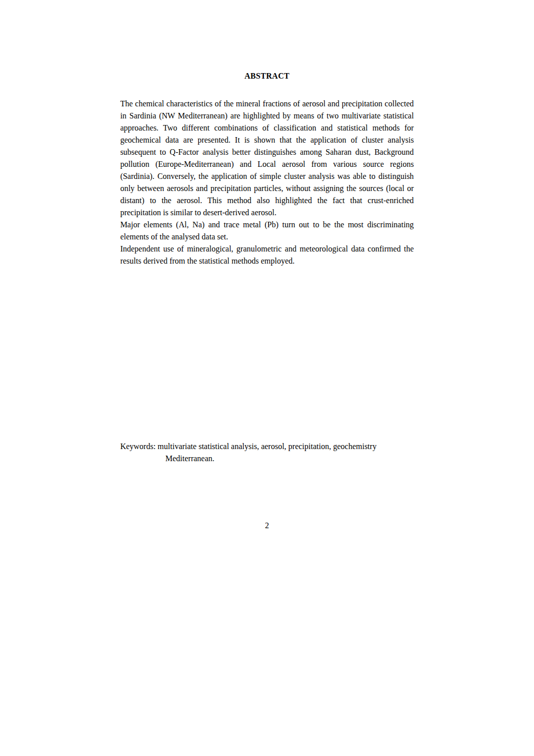ABSTRACT
The chemical characteristics of the mineral fractions of aerosol and precipitation collected in Sardinia (NW Mediterranean) are highlighted by means of two multivariate statistical approaches. Two different combinations of classification and statistical methods for geochemical data are presented. It is shown that the application of cluster analysis subsequent to Q-Factor analysis better distinguishes among Saharan dust, Background pollution (Europe-Mediterranean) and Local aerosol from various source regions (Sardinia). Conversely, the application of simple cluster analysis was able to distinguish only between aerosols and precipitation particles, without assigning the sources (local or distant) to the aerosol. This method also highlighted the fact that crust-enriched precipitation is similar to desert-derived aerosol.
Major elements (Al, Na) and trace metal (Pb) turn out to be the most discriminating elements of the analysed data set.
Independent use of mineralogical, granulometric and meteorological data confirmed the results derived from the statistical methods employed.
Keywords: multivariate statistical analysis, aerosol, precipitation, geochemistryMediterranean.
2